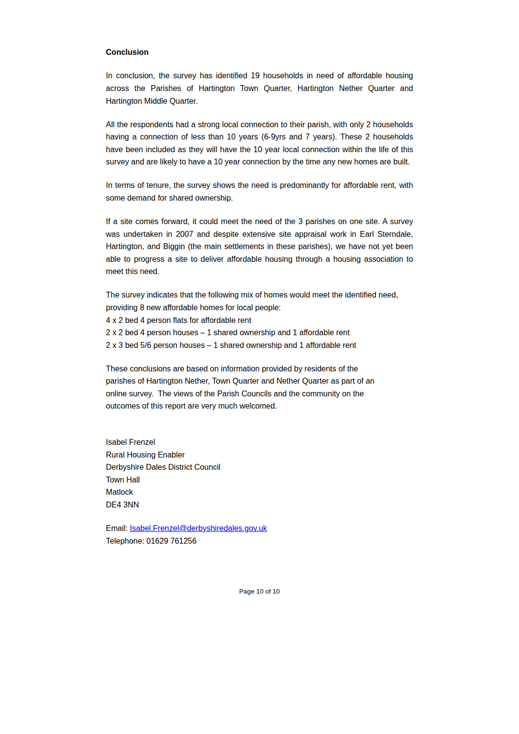Conclusion
In conclusion, the survey has identified 19 households in need of affordable housing across the Parishes of Hartington Town Quarter, Hartington Nether Quarter and Hartington Middle Quarter.
All the respondents had a strong local connection to their parish, with only 2 households having a connection of less than 10 years (6-9yrs and 7 years). These 2 households have been included as they will have the 10 year local connection within the life of this survey and are likely to have a 10 year connection by the time any new homes are built.
In terms of tenure, the survey shows the need is predominantly for affordable rent, with some demand for shared ownership.
If a site comes forward, it could meet the need of the 3 parishes on one site. A survey was undertaken in 2007 and despite extensive site appraisal work in Earl Sterndale, Hartington, and Biggin (the main settlements in these parishes), we have not yet been able to progress a site to deliver affordable housing through a housing association to meet this need.
The survey indicates that the following mix of homes would meet the identified need, providing 8 new affordable homes for local people:
4 x 2 bed 4 person flats for affordable rent
2 x 2 bed 4 person houses – 1 shared ownership and 1 affordable rent
2 x 3 bed 5/6 person houses – 1 shared ownership and 1 affordable rent
These conclusions are based on information provided by residents of the
parishes of Hartington Nether, Town Quarter and Nether Quarter as part of an
online survey. The views of the Parish Councils and the community on the
outcomes of this report are very much welcomed.
Isabel Frenzel
Rural Housing Enabler
Derbyshire Dales District Council
Town Hall
Matlock
DE4 3NN
Email: Isabel.Frenzel@derbyshiredales.gov.uk
Telephone: 01629 761256
Page 10 of 10